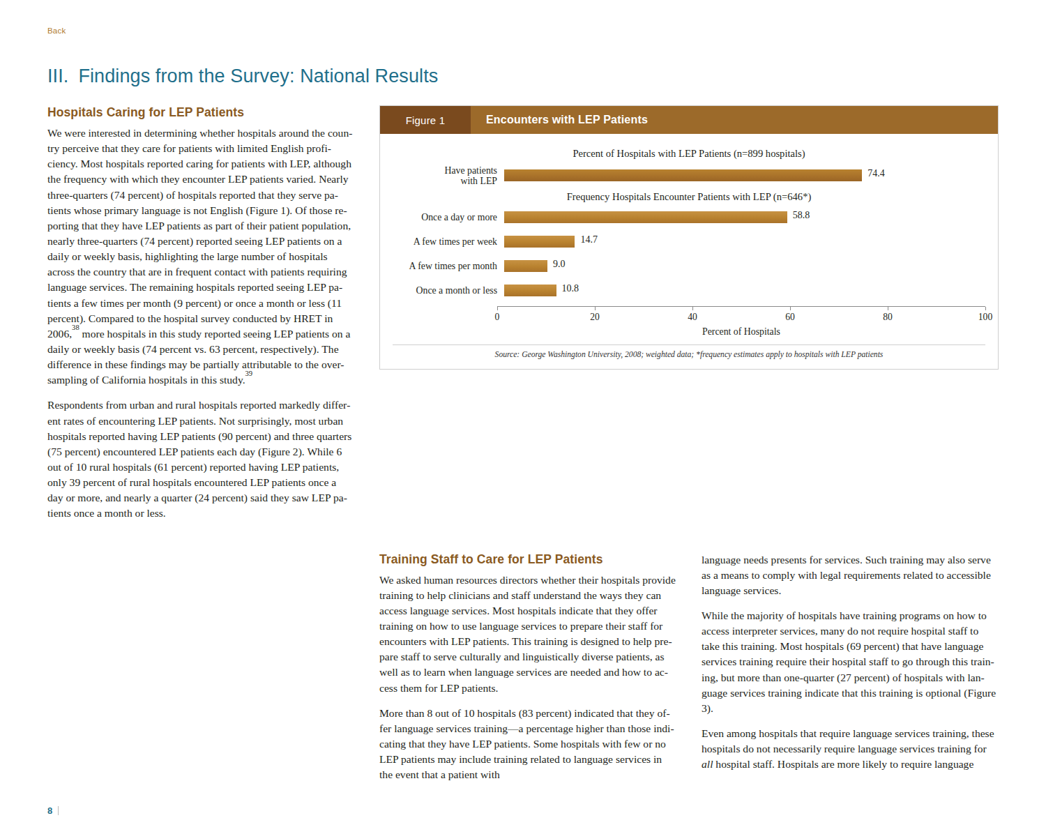Back
III. Findings from the Survey: National Results
Hospitals Caring for LEP Patients
We were interested in determining whether hospitals around the country perceive that they care for patients with limited English proficiency. Most hospitals reported caring for patients with LEP, although the frequency with which they encounter LEP patients varied. Nearly three-quarters (74 percent) of hospitals reported that they serve patients whose primary language is not English (Figure 1). Of those reporting that they have LEP patients as part of their patient population, nearly three-quarters (74 percent) reported seeing LEP patients on a daily or weekly basis, highlighting the large number of hospitals across the country that are in frequent contact with patients requiring language services. The remaining hospitals reported seeing LEP patients a few times per month (9 percent) or once a month or less (11 percent). Compared to the hospital survey conducted by HRET in 2006,38 more hospitals in this study reported seeing LEP patients on a daily or weekly basis (74 percent vs. 63 percent, respectively). The difference in these findings may be partially attributable to the over-sampling of California hospitals in this study.39
Respondents from urban and rural hospitals reported markedly different rates of encountering LEP patients. Not surprisingly, most urban hospitals reported having LEP patients (90 percent) and three quarters (75 percent) encountered LEP patients each day (Figure 2). While 6 out of 10 rural hospitals (61 percent) reported having LEP patients, only 39 percent of rural hospitals encountered LEP patients once a day or more, and nearly a quarter (24 percent) said they saw LEP patients once a month or less.
Figure 1
Encounters with LEP Patients
Percent of Hospitals with LEP Patients (n=899 hospitals)
Have patients
with LEP
74.4
Frequency Hospitals Encounter Patients with LEP (n=646*)
Once a day or more
58.8
A few times per week
14.7
A few times per month
9.0
Once a month or less
10.8
0
20
40
60
80
100
Percent of Hospitals
Source: George Washington University, 2008; weighted data; *frequency estimates apply to hospitals with LEP patients
Training Staff to Care for LEP Patients
We asked human resources directors whether their hospitals provide training to help clinicians and staff understand the ways they can access language services. Most hospitals indicate that they offer training on how to use language services to prepare their staff for encounters with LEP patients. This training is designed to help prepare staff to serve culturally and linguistically diverse patients, as well as to learn when language services are needed and how to access them for LEP patients.
More than 8 out of 10 hospitals (83 percent) indicated that they offer language services training—a percentage higher than those indicating that they have LEP patients. Some hospitals with few or no LEP patients may include training related to language services in the event that a patient with
language needs presents for services. Such training may also serve as a means to comply with legal requirements related to accessible language services.
While the majority of hospitals have training programs on how to access interpreter services, many do not require hospital staff to take this training. Most hospitals (69 percent) that have language services training require their hospital staff to go through this training, but more than one-quarter (27 percent) of hospitals with language services training indicate that this training is optional (Figure 3).
Even among hospitals that require language services training, these hospitals do not necessarily require language services training for all hospital staff. Hospitals are more likely to require language
8